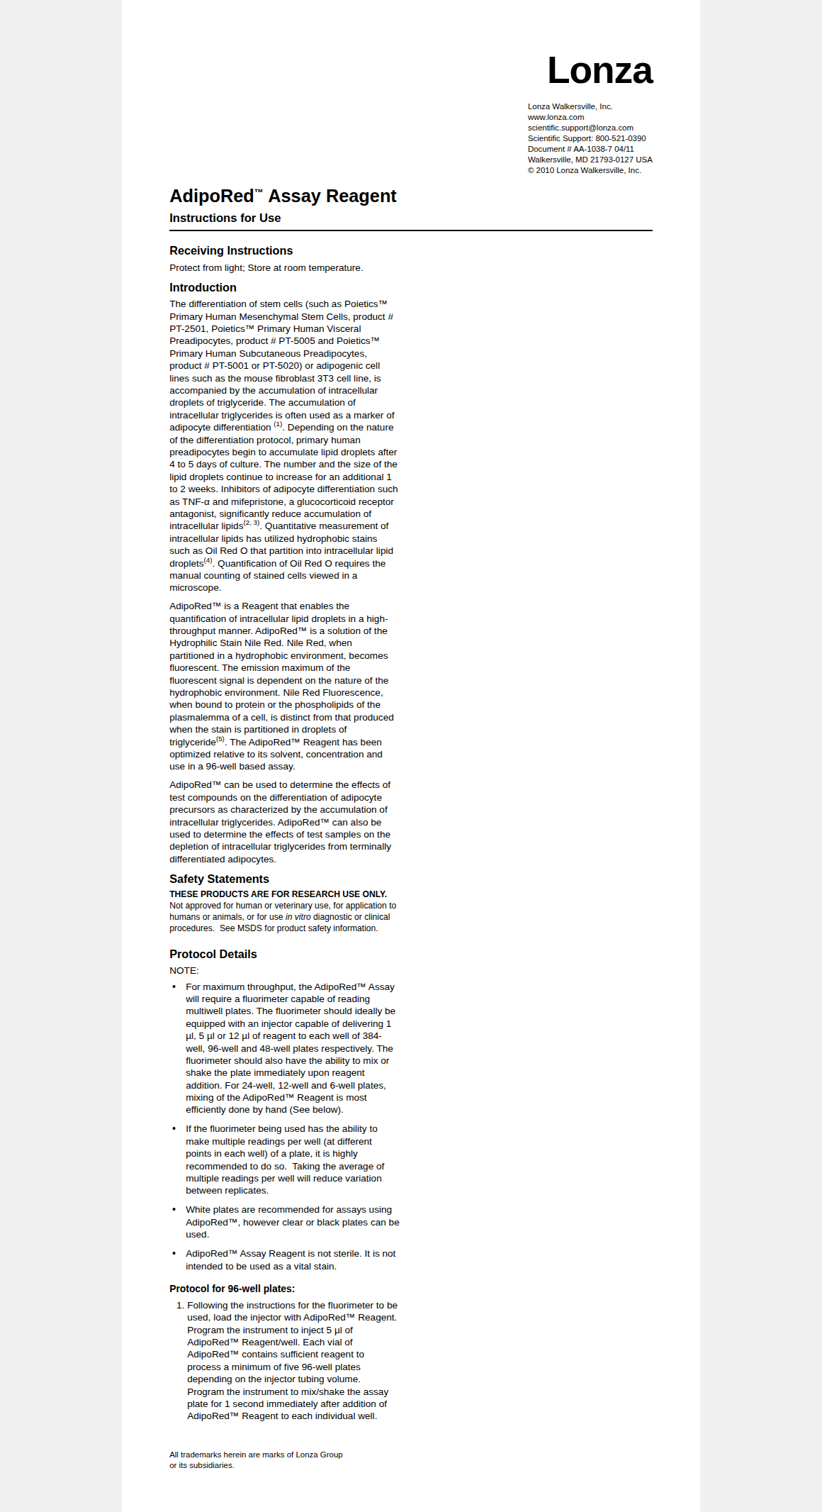Lonza
Lonza Walkersville, Inc.
www.lonza.com
scientific.support@lonza.com
Scientific Support: 800-521-0390
Document # AA-1038-7 04/11
Walkersville, MD 21793-0127 USA
© 2010 Lonza Walkersville, Inc.
AdipoRed™ Assay Reagent
Instructions for Use
Receiving Instructions
Protect from light; Store at room temperature.
Introduction
The differentiation of stem cells (such as Poietics™ Primary Human Mesenchymal Stem Cells, product # PT-2501, Poietics™ Primary Human Visceral Preadipocytes, product # PT-5005 and Poietics™ Primary Human Subcutaneous Preadipocytes, product # PT-5001 or PT-5020) or adipogenic cell lines such as the mouse fibroblast 3T3 cell line, is accompanied by the accumulation of intracellular droplets of triglyceride. The accumulation of intracellular triglycerides is often used as a marker of adipocyte differentiation (1). Depending on the nature of the differentiation protocol, primary human preadipocytes begin to accumulate lipid droplets after 4 to 5 days of culture. The number and the size of the lipid droplets continue to increase for an additional 1 to 2 weeks. Inhibitors of adipocyte differentiation such as TNF-α and mifepristone, a glucocorticoid receptor antagonist, significantly reduce accumulation of intracellular lipids(2, 3). Quantitative measurement of intracellular lipids has utilized hydrophobic stains such as Oil Red O that partition into intracellular lipid droplets(4). Quantification of Oil Red O requires the manual counting of stained cells viewed in a microscope.
AdipoRed™ is a Reagent that enables the quantification of intracellular lipid droplets in a high-throughput manner. AdipoRed™ is a solution of the Hydrophilic Stain Nile Red. Nile Red, when partitioned in a hydrophobic environment, becomes fluorescent. The emission maximum of the fluorescent signal is dependent on the nature of the hydrophobic environment. Nile Red Fluorescence, when bound to protein or the phospholipids of the plasmalemma of a cell, is distinct from that produced when the stain is partitioned in droplets of triglyceride(5). The AdipoRed™ Reagent has been optimized relative to its solvent, concentration and use in a 96-well based assay.
AdipoRed™ can be used to determine the effects of test compounds on the differentiation of adipocyte precursors as characterized by the accumulation of intracellular triglycerides. AdipoRed™ can also be used to determine the effects of test samples on the depletion of intracellular triglycerides from terminally differentiated adipocytes.
Safety Statements
THESE PRODUCTS ARE FOR RESEARCH USE ONLY. Not approved for human or veterinary use, for application to humans or animals, or for use in vitro diagnostic or clinical procedures. See MSDS for product safety information.
Protocol Details
NOTE:
For maximum throughput, the AdipoRed™ Assay will require a fluorimeter capable of reading multiwell plates. The fluorimeter should ideally be equipped with an injector capable of delivering 1 µl, 5 µl or 12 µl of reagent to each well of 384-well, 96-well and 48-well plates respectively. The fluorimeter should also have the ability to mix or shake the plate immediately upon reagent addition. For 24-well, 12-well and 6-well plates, mixing of the AdipoRed™ Reagent is most efficiently done by hand (See below).
If the fluorimeter being used has the ability to make multiple readings per well (at different points in each well) of a plate, it is highly recommended to do so. Taking the average of multiple readings per well will reduce variation between replicates.
White plates are recommended for assays using AdipoRed™, however clear or black plates can be used.
AdipoRed™ Assay Reagent is not sterile. It is not intended to be used as a vital stain.
Protocol for 96-well plates:
Following the instructions for the fluorimeter to be used, load the injector with AdipoRed™ Reagent. Program the instrument to inject 5 µl of AdipoRed™ Reagent/well. Each vial of AdipoRed™ contains sufficient reagent to process a minimum of five 96-well plates depending on the injector tubing volume. Program the instrument to mix/shake the assay plate for 1 second immediately after addition of AdipoRed™ Reagent to each individual well.
All trademarks herein are marks of Lonza Group
or its subsidiaries.